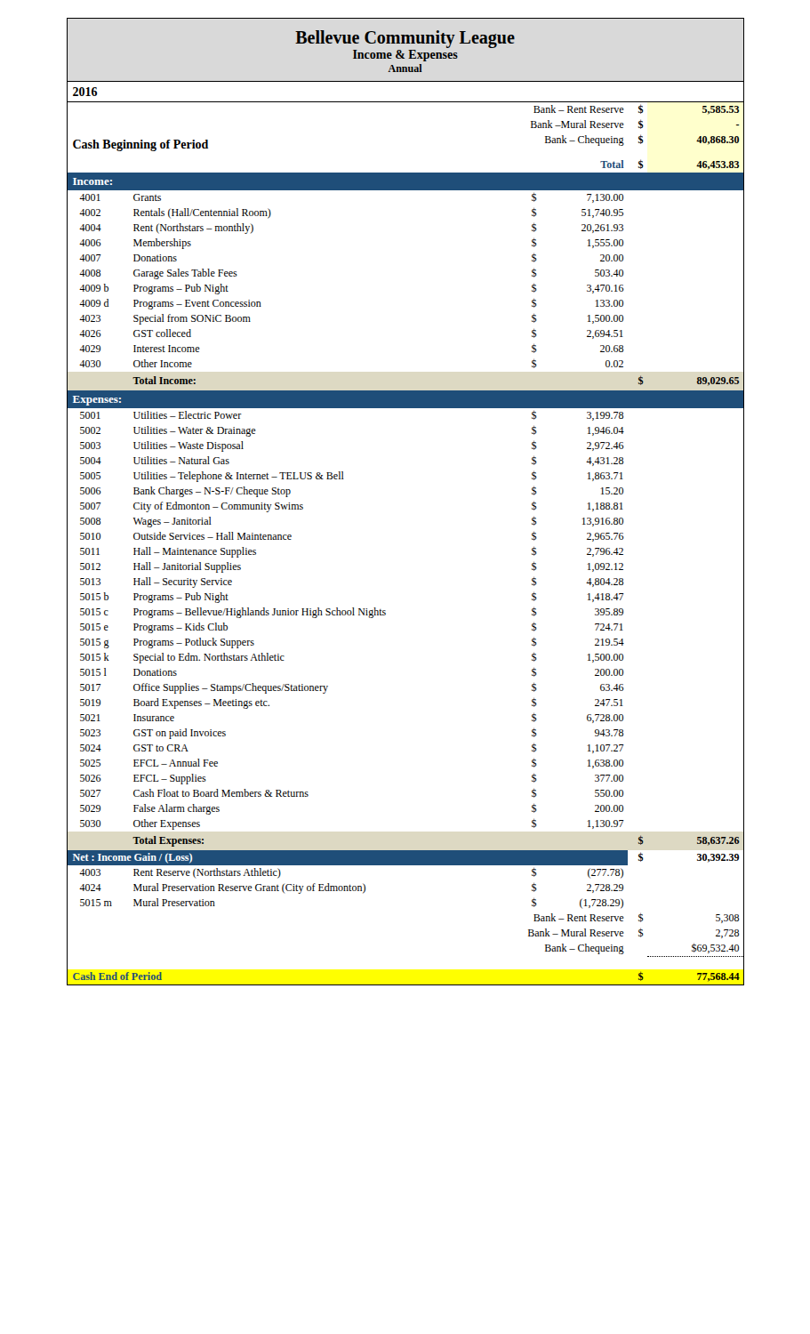Bellevue Community League
Income & Expenses
Annual
2016
| | Bank – Rent Reserve | $ | 5,585.53 |
| | Bank –Mural Reserve | $ | - |
| Cash Beginning of Period | Bank – Chequeing | $ | 40,868.30 |
| | Total | $ | 46,453.83 |
Income:
| 4001 | Grants | $ | 7,130.00 | | |
| 4002 | Rentals (Hall/Centennial Room) | $ | 51,740.95 | | |
| 4004 | Rent (Northstars – monthly) | $ | 20,261.93 | | |
| 4006 | Memberships | $ | 1,555.00 | | |
| 4007 | Donations | $ | 20.00 | | |
| 4008 | Garage Sales Table Fees | $ | 503.40 | | |
| 4009 b | Programs – Pub Night | $ | 3,470.16 | | |
| 4009 d | Programs – Event Concession | $ | 133.00 | | |
| 4023 | Special from SONiC Boom | $ | 1,500.00 | | |
| 4026 | GST colleced | $ | 2,694.51 | | |
| 4029 | Interest Income | $ | 20.68 | | |
| 4030 | Other Income | $ | 0.02 | | |
| | Total Income: | | | $ | 89,029.65 |
Expenses:
| 5001 | Utilities – Electric Power | $ | 3,199.78 | | |
| 5002 | Utilities – Water & Drainage | $ | 1,946.04 | | |
| 5003 | Utilities – Waste Disposal | $ | 2,972.46 | | |
| 5004 | Utilities – Natural Gas | $ | 4,431.28 | | |
| 5005 | Utilities – Telephone & Internet – TELUS & Bell | $ | 1,863.71 | | |
| 5006 | Bank Charges – N-S-F/ Cheque Stop | $ | 15.20 | | |
| 5007 | City of Edmonton – Community Swims | $ | 1,188.81 | | |
| 5008 | Wages – Janitorial | $ | 13,916.80 | | |
| 5010 | Outside Services – Hall Maintenance | $ | 2,965.76 | | |
| 5011 | Hall – Maintenance Supplies | $ | 2,796.42 | | |
| 5012 | Hall – Janitorial Supplies | $ | 1,092.12 | | |
| 5013 | Hall – Security Service | $ | 4,804.28 | | |
| 5015 b | Programs – Pub Night | $ | 1,418.47 | | |
| 5015 c | Programs – Bellevue/Highlands Junior High School Nights | $ | 395.89 | | |
| 5015 e | Programs – Kids Club | $ | 724.71 | | |
| 5015 g | Programs – Potluck Suppers | $ | 219.54 | | |
| 5015 k | Special to Edm. Northstars Athletic | $ | 1,500.00 | | |
| 5015 l | Donations | $ | 200.00 | | |
| 5017 | Office Supplies – Stamps/Cheques/Stationery | $ | 63.46 | | |
| 5019 | Board Expenses – Meetings etc. | $ | 247.51 | | |
| 5021 | Insurance | $ | 6,728.00 | | |
| 5023 | GST on paid Invoices | $ | 943.78 | | |
| 5024 | GST to CRA | $ | 1,107.27 | | |
| 5025 | EFCL – Annual Fee | $ | 1,638.00 | | |
| 5026 | EFCL – Supplies | $ | 377.00 | | |
| 5027 | Cash Float to Board Members & Returns | $ | 550.00 | | |
| 5029 | False Alarm charges | $ | 200.00 | | |
| 5030 | Other Expenses | $ | 1,130.97 | | |
| | Total Expenses: | | | $ | 58,637.26 |
| Net : Income Gain / (Loss) | $ | 30,392.39 |
| 4003 | Rent Reserve (Northstars Athletic) | $ | (277.78) | | |
| 4024 | Mural Preservation Reserve Grant (City of Edmonton) | $ | 2,728.29 | | |
| 5015 m | Mural Preservation | $ | (1,728.29) | | |
| | | Bank – Rent Reserve | $ | 5,308 |
| | | Bank – Mural Reserve | $ | 2,728 |
| | | Bank – Chequeing | | $69,532.40 |
| Cash End of Period | $ | 77,568.44 |